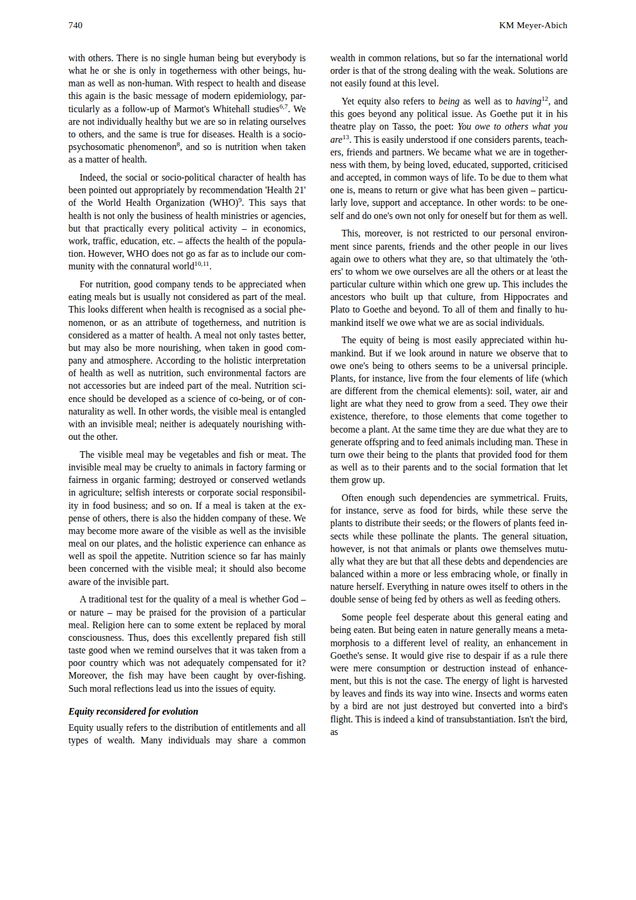740 KM Meyer-Abich
with others. There is no single human being but everybody is what he or she is only in togetherness with other beings, human as well as non-human. With respect to health and disease this again is the basic message of modern epidemiology, particularly as a follow-up of Marmot's Whitehall studies6,7. We are not individually healthy but we are so in relating ourselves to others, and the same is true for diseases. Health is a socio-psychosomatic phenomenon8, and so is nutrition when taken as a matter of health.
Indeed, the social or socio-political character of health has been pointed out appropriately by recommendation 'Health 21' of the World Health Organization (WHO)9. This says that health is not only the business of health ministries or agencies, but that practically every political activity – in economics, work, traffic, education, etc. – affects the health of the population. However, WHO does not go as far as to include our community with the connatural world10,11.
For nutrition, good company tends to be appreciated when eating meals but is usually not considered as part of the meal. This looks different when health is recognised as a social phenomenon, or as an attribute of togetherness, and nutrition is considered as a matter of health. A meal not only tastes better, but may also be more nourishing, when taken in good company and atmosphere. According to the holistic interpretation of health as well as nutrition, such environmental factors are not accessories but are indeed part of the meal. Nutrition science should be developed as a science of co-being, or of connaturality as well. In other words, the visible meal is entangled with an invisible meal; neither is adequately nourishing without the other.
The visible meal may be vegetables and fish or meat. The invisible meal may be cruelty to animals in factory farming or fairness in organic farming; destroyed or conserved wetlands in agriculture; selfish interests or corporate social responsibility in food business; and so on. If a meal is taken at the expense of others, there is also the hidden company of these. We may become more aware of the visible as well as the invisible meal on our plates, and the holistic experience can enhance as well as spoil the appetite. Nutrition science so far has mainly been concerned with the visible meal; it should also become aware of the invisible part.
A traditional test for the quality of a meal is whether God – or nature – may be praised for the provision of a particular meal. Religion here can to some extent be replaced by moral consciousness. Thus, does this excellently prepared fish still taste good when we remind ourselves that it was taken from a poor country which was not adequately compensated for it? Moreover, the fish may have been caught by over-fishing. Such moral reflections lead us into the issues of equity.
Equity reconsidered for evolution
Equity usually refers to the distribution of entitlements and all types of wealth. Many individuals may share a common wealth in common relations, but so far the international world order is that of the strong dealing with the weak. Solutions are not easily found at this level.
Yet equity also refers to being as well as to having12, and this goes beyond any political issue. As Goethe put it in his theatre play on Tasso, the poet: You owe to others what you are13. This is easily understood if one considers parents, teachers, friends and partners. We became what we are in togetherness with them, by being loved, educated, supported, criticised and accepted, in common ways of life. To be due to them what one is, means to return or give what has been given – particularly love, support and acceptance. In other words: to be oneself and do one's own not only for oneself but for them as well.
This, moreover, is not restricted to our personal environment since parents, friends and the other people in our lives again owe to others what they are, so that ultimately the 'others' to whom we owe ourselves are all the others or at least the particular culture within which one grew up. This includes the ancestors who built up that culture, from Hippocrates and Plato to Goethe and beyond. To all of them and finally to humankind itself we owe what we are as social individuals.
The equity of being is most easily appreciated within humankind. But if we look around in nature we observe that to owe one's being to others seems to be a universal principle. Plants, for instance, live from the four elements of life (which are different from the chemical elements): soil, water, air and light are what they need to grow from a seed. They owe their existence, therefore, to those elements that come together to become a plant. At the same time they are due what they are to generate offspring and to feed animals including man. These in turn owe their being to the plants that provided food for them as well as to their parents and to the social formation that let them grow up.
Often enough such dependencies are symmetrical. Fruits, for instance, serve as food for birds, while these serve the plants to distribute their seeds; or the flowers of plants feed insects while these pollinate the plants. The general situation, however, is not that animals or plants owe themselves mutually what they are but that all these debts and dependencies are balanced within a more or less embracing whole, or finally in nature herself. Everything in nature owes itself to others in the double sense of being fed by others as well as feeding others.
Some people feel desperate about this general eating and being eaten. But being eaten in nature generally means a metamorphosis to a different level of reality, an enhancement in Goethe's sense. It would give rise to despair if as a rule there were mere consumption or destruction instead of enhancement, but this is not the case. The energy of light is harvested by leaves and finds its way into wine. Insects and worms eaten by a bird are not just destroyed but converted into a bird's flight. This is indeed a kind of transubstantiation. Isn't the bird, as